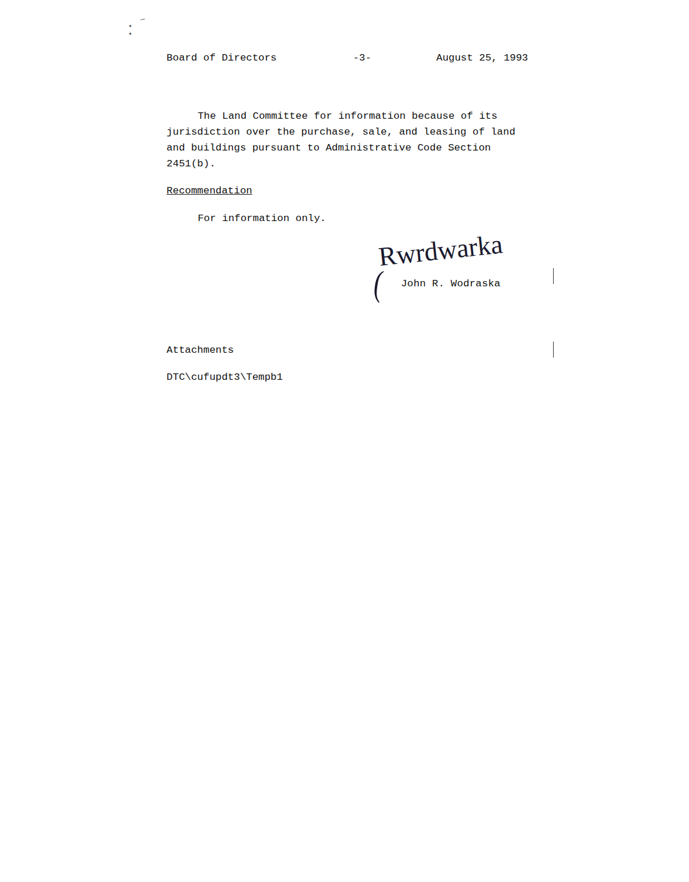— • •
Board of Directors
-3-
August 25, 1993
The Land Committee for information because of its jurisdiction over the purchase, sale, and leasing of land and buildings pursuant to Administrative Code Section 2451(b).
Recommendation
For information only.
Rwrdwarka
(
John R. Wodraska
Attachments
DTC\cufupdt3\Tempb1